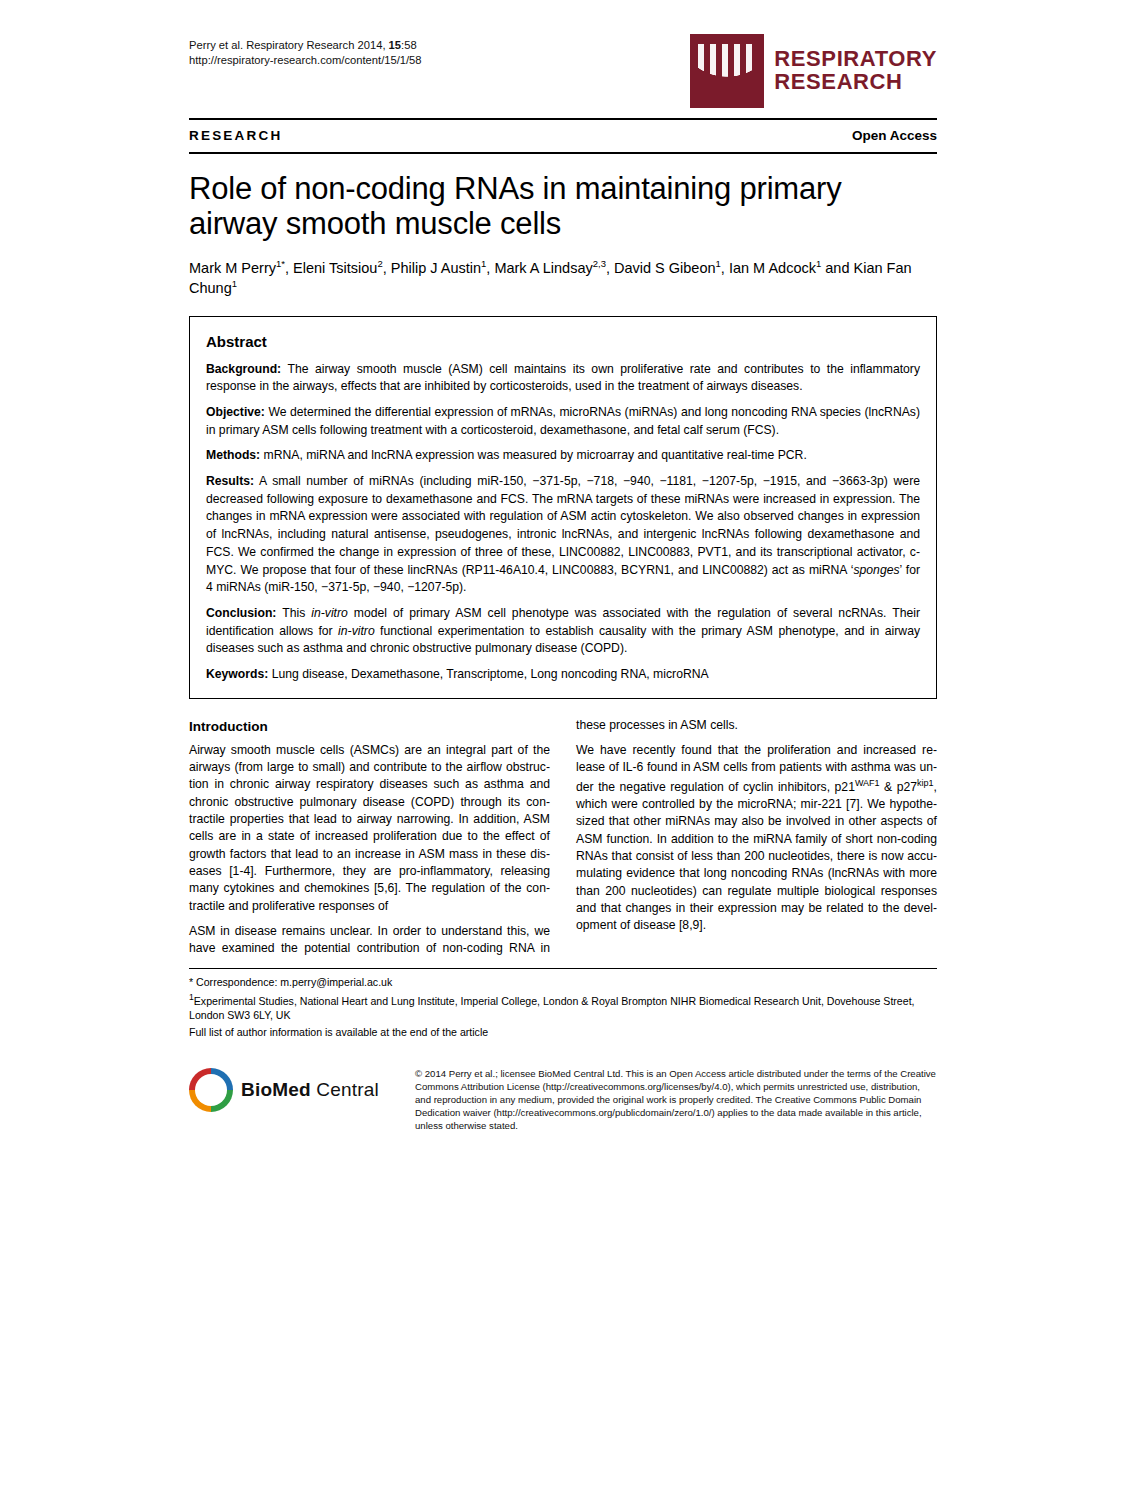Perry et al. Respiratory Research 2014, 15:58
http://respiratory-research.com/content/15/1/58
RESPIRATORY RESEARCH
RESEARCH
Open Access
Role of non-coding RNAs in maintaining primary airway smooth muscle cells
Mark M Perry1*, Eleni Tsitsiou2, Philip J Austin1, Mark A Lindsay2,3, David S Gibeon1, Ian M Adcock1 and Kian Fan Chung1
Abstract
Background: The airway smooth muscle (ASM) cell maintains its own proliferative rate and contributes to the inflammatory response in the airways, effects that are inhibited by corticosteroids, used in the treatment of airways diseases.
Objective: We determined the differential expression of mRNAs, microRNAs (miRNAs) and long noncoding RNA species (lncRNAs) in primary ASM cells following treatment with a corticosteroid, dexamethasone, and fetal calf serum (FCS).
Methods: mRNA, miRNA and lncRNA expression was measured by microarray and quantitative real-time PCR.
Results: A small number of miRNAs (including miR-150, −371-5p, −718, −940, −1181, −1207-5p, −1915, and −3663-3p) were decreased following exposure to dexamethasone and FCS. The mRNA targets of these miRNAs were increased in expression. The changes in mRNA expression were associated with regulation of ASM actin cytoskeleton. We also observed changes in expression of lncRNAs, including natural antisense, pseudogenes, intronic lncRNAs, and intergenic lncRNAs following dexamethasone and FCS. We confirmed the change in expression of three of these, LINC00882, LINC00883, PVT1, and its transcriptional activator, c-MYC. We propose that four of these lincRNAs (RP11-46A10.4, LINC00883, BCYRN1, and LINC00882) act as miRNA ‘sponges’ for 4 miRNAs (miR-150, −371-5p, −940, −1207-5p).
Conclusion: This in-vitro model of primary ASM cell phenotype was associated with the regulation of several ncRNAs. Their identification allows for in-vitro functional experimentation to establish causality with the primary ASM phenotype, and in airway diseases such as asthma and chronic obstructive pulmonary disease (COPD).
Keywords: Lung disease, Dexamethasone, Transcriptome, Long noncoding RNA, microRNA
Introduction
Airway smooth muscle cells (ASMCs) are an integral part of the airways (from large to small) and contribute to the airflow obstruction in chronic airway respiratory diseases such as asthma and chronic obstructive pulmonary disease (COPD) through its contractile properties that lead to airway narrowing. In addition, ASM cells are in a state of increased proliferation due to the effect of growth factors that lead to an increase in ASM mass in these diseases [1-4]. Furthermore, they are pro-inflammatory, releasing many cytokines and chemokines [5,6]. The regulation of the contractile and proliferative responses of
ASM in disease remains unclear. In order to understand this, we have examined the potential contribution of non-coding RNA in these processes in ASM cells.
We have recently found that the proliferation and increased release of IL-6 found in ASM cells from patients with asthma was under the negative regulation of cyclin inhibitors, p21WAF1 & p27kip1, which were controlled by the microRNA; mir-221 [7]. We hypothesized that other miRNAs may also be involved in other aspects of ASM function. In addition to the miRNA family of short non-coding RNAs that consist of less than 200 nucleotides, there is now accumulating evidence that long noncoding RNAs (lncRNAs with more than 200 nucleotides) can regulate multiple biological responses and that changes in their expression may be related to the development of disease [8,9].
* Correspondence: m.perry@imperial.ac.uk
1Experimental Studies, National Heart and Lung Institute, Imperial College, London & Royal Brompton NIHR Biomedical Research Unit, Dovehouse Street, London SW3 6LY, UK
Full list of author information is available at the end of the article
BioMed Central
© 2014 Perry et al.; licensee BioMed Central Ltd. This is an Open Access article distributed under the terms of the Creative Commons Attribution License (http://creativecommons.org/licenses/by/4.0), which permits unrestricted use, distribution, and reproduction in any medium, provided the original work is properly credited. The Creative Commons Public Domain Dedication waiver (http://creativecommons.org/publicdomain/zero/1.0/) applies to the data made available in this article, unless otherwise stated.